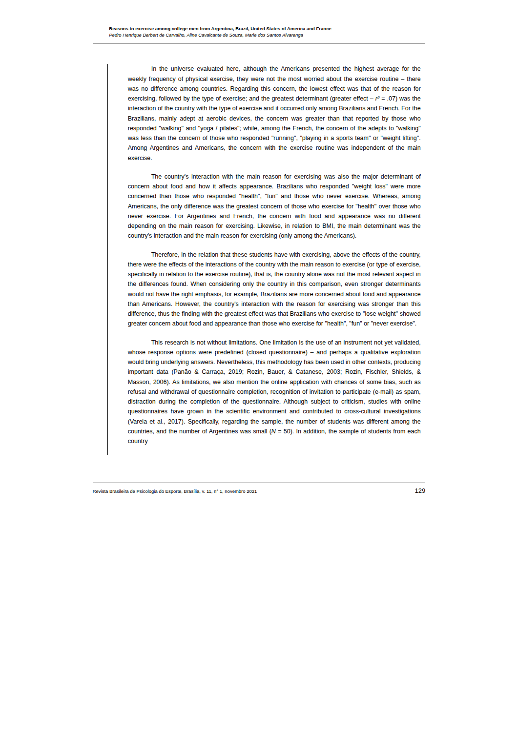Reasons to exercise among college men from Argentina, Brazil, United States of America and France
Pedro Henrique Berbert de Carvalho, Aline Cavalcante de Souza, Marle dos Santos Alvarenga
In the universe evaluated here, although the Americans presented the highest average for the weekly frequency of physical exercise, they were not the most worried about the exercise routine – there was no difference among countries. Regarding this concern, the lowest effect was that of the reason for exercising, followed by the type of exercise; and the greatest determinant (greater effect – r² = .07) was the interaction of the country with the type of exercise and it occurred only among Brazilians and French. For the Brazilians, mainly adept at aerobic devices, the concern was greater than that reported by those who responded "walking" and "yoga / pilates"; while, among the French, the concern of the adepts to "walking" was less than the concern of those who responded "running", "playing in a sports team" or "weight lifting". Among Argentines and Americans, the concern with the exercise routine was independent of the main exercise.
The country's interaction with the main reason for exercising was also the major determinant of concern about food and how it affects appearance. Brazilians who responded "weight loss" were more concerned than those who responded "health", "fun" and those who never exercise. Whereas, among Americans, the only difference was the greatest concern of those who exercise for "health" over those who never exercise. For Argentines and French, the concern with food and appearance was no different depending on the main reason for exercising. Likewise, in relation to BMI, the main determinant was the country's interaction and the main reason for exercising (only among the Americans).
Therefore, in the relation that these students have with exercising, above the effects of the country, there were the effects of the interactions of the country with the main reason to exercise (or type of exercise, specifically in relation to the exercise routine), that is, the country alone was not the most relevant aspect in the differences found. When considering only the country in this comparison, even stronger determinants would not have the right emphasis, for example, Brazilians are more concerned about food and appearance than Americans. However, the country's interaction with the reason for exercising was stronger than this difference, thus the finding with the greatest effect was that Brazilians who exercise to "lose weight" showed greater concern about food and appearance than those who exercise for "health", "fun" or "never exercise".
This research is not without limitations. One limitation is the use of an instrument not yet validated, whose response options were predefined (closed questionnaire) – and perhaps a qualitative exploration would bring underlying answers. Nevertheless, this methodology has been used in other contexts, producing important data (Panão & Carraça, 2019; Rozin, Bauer, & Catanese, 2003; Rozin, Fischler, Shields, & Masson, 2006). As limitations, we also mention the online application with chances of some bias, such as refusal and withdrawal of questionnaire completion, recognition of invitation to participate (e-mail) as spam, distraction during the completion of the questionnaire. Although subject to criticism, studies with online questionnaires have grown in the scientific environment and contributed to cross-cultural investigations (Varela et al., 2017). Specifically, regarding the sample, the number of students was different among the countries, and the number of Argentines was small (N = 50). In addition, the sample of students from each country
Revista Brasileira de Psicologia do Esporte, Brasília, v. 11, n° 1, novembro 2021 129